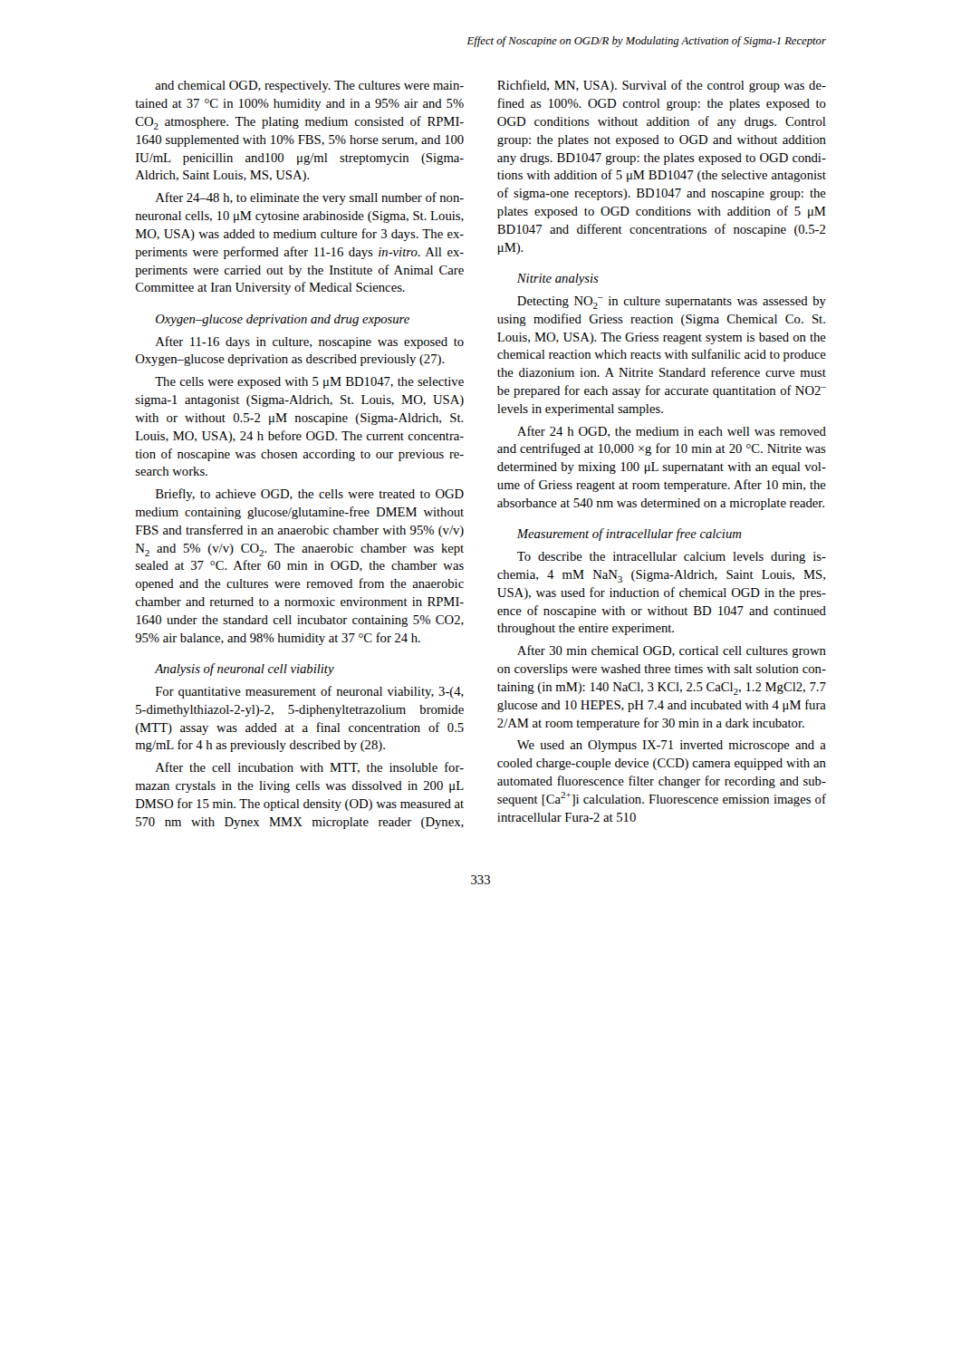Effect of Noscapine on OGD/R by Modulating Activation of Sigma-1 Receptor
and chemical OGD, respectively. The cultures were maintained at 37 °C in 100% humidity and in a 95% air and 5% CO2 atmosphere. The plating medium consisted of RPMI-1640 supplemented with 10% FBS, 5% horse serum, and 100 IU/mL penicillin and100 μg/ml streptomycin (Sigma-Aldrich, Saint Louis, MS, USA).
After 24–48 h, to eliminate the very small number of non-neuronal cells, 10 μM cytosine arabinoside (Sigma, St. Louis, MO, USA) was added to medium culture for 3 days. The experiments were performed after 11-16 days in-vitro. All experiments were carried out by the Institute of Animal Care Committee at Iran University of Medical Sciences.
Oxygen–glucose deprivation and drug exposure
After 11-16 days in culture, noscapine was exposed to Oxygen–glucose deprivation as described previously (27).
The cells were exposed with 5 μM BD1047, the selective sigma-1 antagonist (Sigma-Aldrich, St. Louis, MO, USA) with or without 0.5-2 μM noscapine (Sigma-Aldrich, St. Louis, MO, USA), 24 h before OGD. The current concentration of noscapine was chosen according to our previous research works.
Briefly, to achieve OGD, the cells were treated to OGD medium containing glucose/glutamine-free DMEM without FBS and transferred in an anaerobic chamber with 95% (v/v) N2 and 5% (v/v) CO2. The anaerobic chamber was kept sealed at 37 °C. After 60 min in OGD, the chamber was opened and the cultures were removed from the anaerobic chamber and returned to a normoxic environment in RPMI-1640 under the standard cell incubator containing 5% CO2, 95% air balance, and 98% humidity at 37 °C for 24 h.
Analysis of neuronal cell viability
For quantitative measurement of neuronal viability, 3-(4, 5-dimethylthiazol-2-yl)-2, 5-diphenyltetrazolium bromide (MTT) assay was added at a final concentration of 0.5 mg/mL for 4 h as previously described by (28).
After the cell incubation with MTT, the insoluble formazan crystals in the living cells was dissolved in 200 μL DMSO for 15 min. The optical density (OD) was measured at 570 nm with Dynex MMX microplate reader (Dynex, Richfield, MN, USA). Survival of the control group was defined as 100%. OGD control group: the plates exposed to OGD conditions without addition of any drugs. Control group: the plates not exposed to OGD and without addition any drugs. BD1047 group: the plates exposed to OGD conditions with addition of 5 μM BD1047 (the selective antagonist of sigma-one receptors). BD1047 and noscapine group: the plates exposed to OGD conditions with addition of 5 μM BD1047 and different concentrations of noscapine (0.5-2 μM).
Nitrite analysis
Detecting NO2– in culture supernatants was assessed by using modified Griess reaction (Sigma Chemical Co. St. Louis, MO, USA). The Griess reagent system is based on the chemical reaction which reacts with sulfanilic acid to produce the diazonium ion. A Nitrite Standard reference curve must be prepared for each assay for accurate quantitation of NO2– levels in experimental samples.
After 24 h OGD, the medium in each well was removed and centrifuged at 10,000 ×g for 10 min at 20 °C. Nitrite was determined by mixing 100 μL supernatant with an equal volume of Griess reagent at room temperature. After 10 min, the absorbance at 540 nm was determined on a microplate reader.
Measurement of intracellular free calcium
To describe the intracellular calcium levels during ischemia, 4 mM NaN3 (Sigma-Aldrich, Saint Louis, MS, USA), was used for induction of chemical OGD in the presence of noscapine with or without BD 1047 and continued throughout the entire experiment.
After 30 min chemical OGD, cortical cell cultures grown on coverslips were washed three times with salt solution containing (in mM): 140 NaCl, 3 KCl, 2.5 CaCl2, 1.2 MgCl2, 7.7 glucose and 10 HEPES, pH 7.4 and incubated with 4 μM fura 2/AM at room temperature for 30 min in a dark incubator.
We used an Olympus IX-71 inverted microscope and a cooled charge-couple device (CCD) camera equipped with an automated fluorescence filter changer for recording and subsequent [Ca2+]i calculation. Fluorescence emission images of intracellular Fura-2 at 510
333